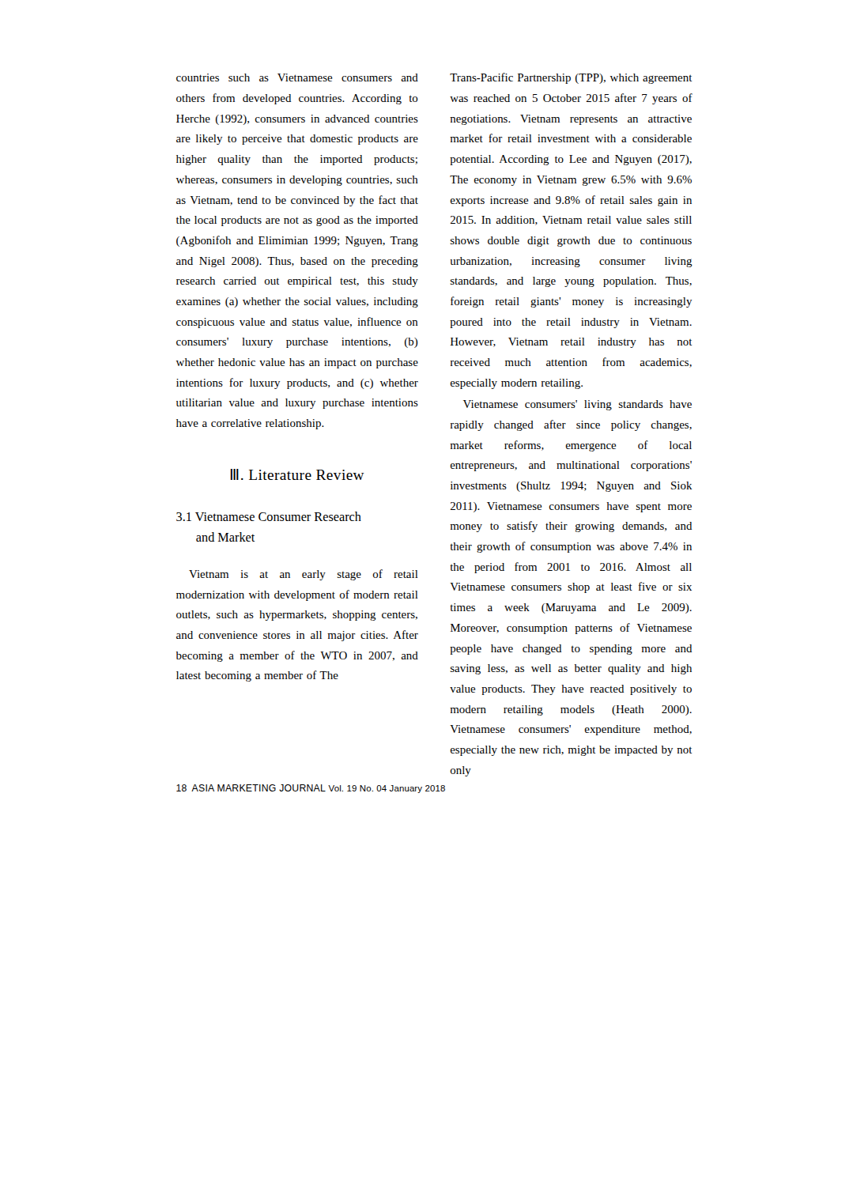countries such as Vietnamese consumers and others from developed countries. According to Herche (1992), consumers in advanced countries are likely to perceive that domestic products are higher quality than the imported products; whereas, consumers in developing countries, such as Vietnam, tend to be convinced by the fact that the local products are not as good as the imported (Agbonifoh and Elimimian 1999; Nguyen, Trang and Nigel 2008). Thus, based on the preceding research carried out empirical test, this study examines (a) whether the social values, including conspicuous value and status value, influence on consumers' luxury purchase intentions, (b) whether hedonic value has an impact on purchase intentions for luxury products, and (c) whether utilitarian value and luxury purchase intentions have a correlative relationship.
Ⅲ. Literature Review
3.1 Vietnamese Consumer Researchand Market
Vietnam is at an early stage of retail modernization with development of modern retail outlets, such as hypermarkets, shopping centers, and convenience stores in all major cities. After becoming a member of the WTO in 2007, and latest becoming a member of The
Trans-Pacific Partnership (TPP), which agreement was reached on 5 October 2015 after 7 years of negotiations. Vietnam represents an attractive market for retail investment with a considerable potential. According to Lee and Nguyen (2017), The economy in Vietnam grew 6.5% with 9.6% exports increase and 9.8% of retail sales gain in 2015. In addition, Vietnam retail value sales still shows double digit growth due to continuous urbanization, increasing consumer living standards, and large young population. Thus, foreign retail giants' money is increasingly poured into the retail industry in Vietnam. However, Vietnam retail industry has not received much attention from academics, especially modern retailing.
Vietnamese consumers' living standards have rapidly changed after since policy changes, market reforms, emergence of local entrepreneurs, and multinational corporations' investments (Shultz 1994; Nguyen and Siok 2011). Vietnamese consumers have spent more money to satisfy their growing demands, and their growth of consumption was above 7.4% in the period from 2001 to 2016. Almost all Vietnamese consumers shop at least five or six times a week (Maruyama and Le 2009). Moreover, consumption patterns of Vietnamese people have changed to spending more and saving less, as well as better quality and high value products. They have reacted positively to modern retailing models (Heath 2000). Vietnamese consumers' expenditure method, especially the new rich, might be impacted by not only
18 ASIA MARKETING JOURNAL Vol. 19 No. 04 January 2018